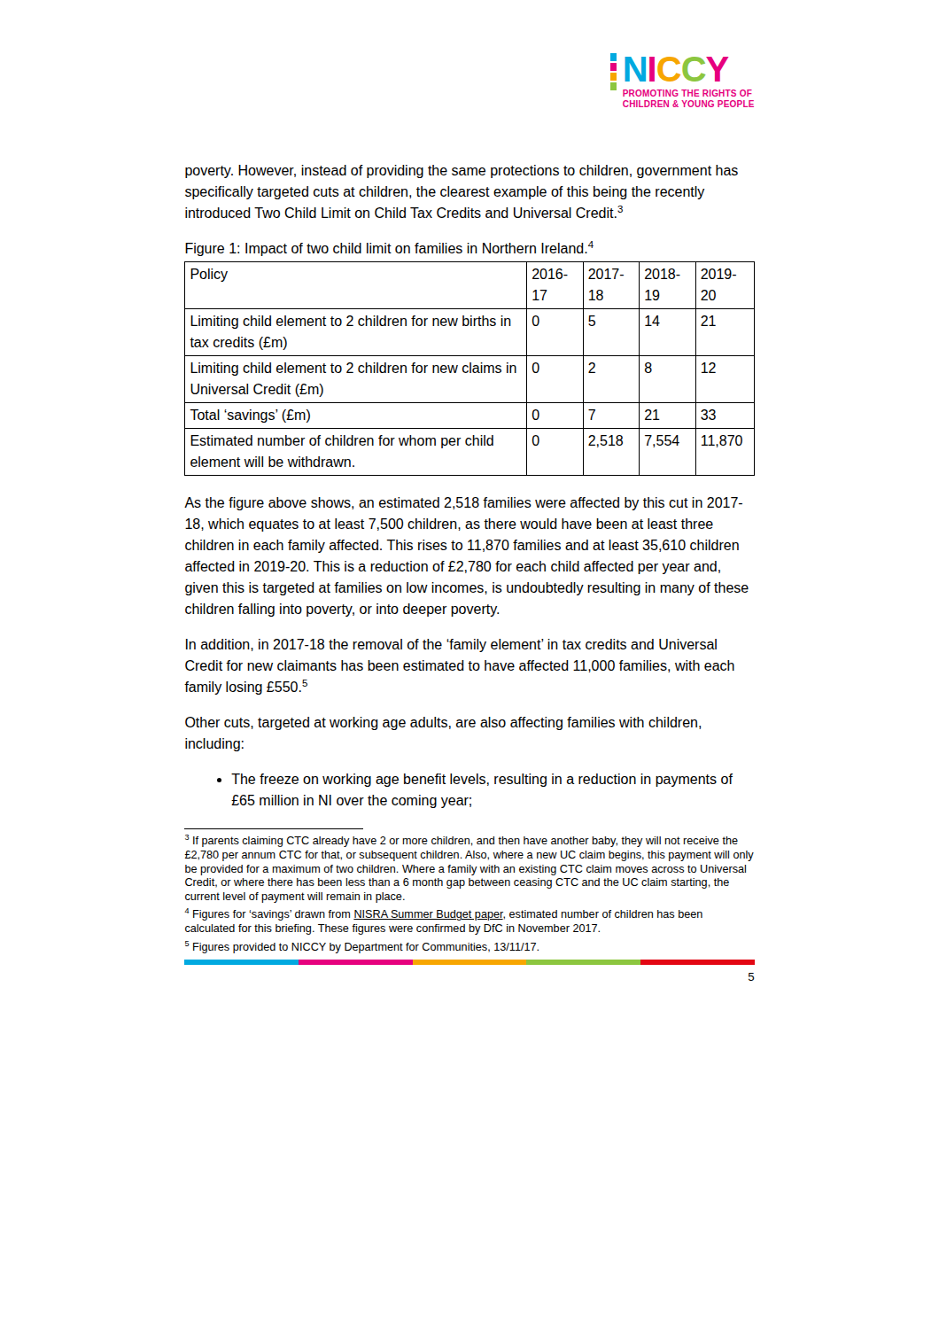NICCY
Promoting the rights of
children & young people
poverty. However, instead of providing the same protections to children, government has specifically targeted cuts at children, the clearest example of this being the recently introduced Two Child Limit on Child Tax Credits and Universal Credit.3
Figure 1: Impact of two child limit on families in Northern Ireland.4
| Policy | 2016-17 | 2017-18 | 2018-19 | 2019-20 |
| --- | --- | --- | --- | --- |
| Limiting child element to 2 children for new births in tax credits (£m) | 0 | 5 | 14 | 21 |
| Limiting child element to 2 children for new claims in Universal Credit (£m) | 0 | 2 | 8 | 12 |
| Total ‘savings’ (£m) | 0 | 7 | 21 | 33 |
| Estimated number of children for whom per child element will be withdrawn. | 0 | 2,518 | 7,554 | 11,870 |
As the figure above shows, an estimated 2,518 families were affected by this cut in 2017-18, which equates to at least 7,500 children, as there would have been at least three children in each family affected. This rises to 11,870 families and at least 35,610 children affected in 2019-20. This is a reduction of £2,780 for each child affected per year and, given this is targeted at families on low incomes, is undoubtedly resulting in many of these children falling into poverty, or into deeper poverty.
In addition, in 2017-18 the removal of the ‘family element’ in tax credits and Universal Credit for new claimants has been estimated to have affected 11,000 families, with each family losing £550.5
Other cuts, targeted at working age adults, are also affecting families with children, including:
The freeze on working age benefit levels, resulting in a reduction in payments of £65 million in NI over the coming year;
3 If parents claiming CTC already have 2 or more children, and then have another baby, they will not receive the £2,780 per annum CTC for that, or subsequent children. Also, where a new UC claim begins, this payment will only be provided for a maximum of two children. Where a family with an existing CTC claim moves across to Universal Credit, or where there has been less than a 6 month gap between ceasing CTC and the UC claim starting, the current level of payment will remain in place.
4 Figures for ‘savings’ drawn from NISRA Summer Budget paper, estimated number of children has been calculated for this briefing. These figures were confirmed by DfC in November 2017.
5 Figures provided to NICCY by Department for Communities, 13/11/17.
5